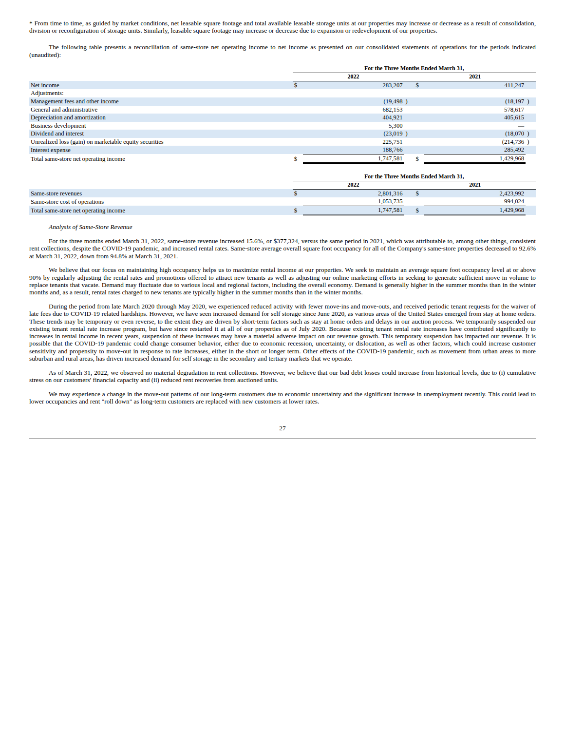* From time to time, as guided by market conditions, net leasable square footage and total available leasable storage units at our properties may increase or decrease as a result of consolidation, division or reconfiguration of storage units. Similarly, leasable square footage may increase or decrease due to expansion or redevelopment of our properties.
The following table presents a reconciliation of same-store net operating income to net income as presented on our consolidated statements of operations for the periods indicated (unaudited):
| | For the Three Months Ended March 31, |
| | 2022 | 2021 |
| Net income | $ | 283,207 | | $ | 411,247 | |
| Adjustments: | | | | | | |
| Management fees and other income | | (19,498 | ) | | (18,197 | ) |
| General and administrative | | 682,153 | | | 578,617 | |
| Depreciation and amortization | | 404,921 | | | 405,615 | |
| Business development | | 5,300 | | | — | |
| Dividend and interest | | (23,019 | ) | | (18,070 | ) |
| Unrealized loss (gain) on marketable equity securities | | 225,751 | | | (214,736 | ) |
| Interest expense | | 188,766 | | | 285,492 | |
| Total same-store net operating income | $ | 1,747,581 | | $ | 1,429,968 | |
| | For the Three Months Ended March 31, |
| | 2022 | 2021 |
| Same-store revenues | $ | 2,801,316 | | $ | 2,423,992 | |
| Same-store cost of operations | | 1,053,735 | | | 994,024 | |
| Total same-store net operating income | $ | 1,747,581 | | $ | 1,429,968 | |
Analysis of Same-Store Revenue
For the three months ended March 31, 2022, same-store revenue increased 15.6%, or $377,324, versus the same period in 2021, which was attributable to, among other things, consistent rent collections, despite the COVID-19 pandemic, and increased rental rates. Same-store average overall square foot occupancy for all of the Company's same-store properties decreased to 92.6% at March 31, 2022, down from 94.8% at March 31, 2021.
We believe that our focus on maintaining high occupancy helps us to maximize rental income at our properties. We seek to maintain an average square foot occupancy level at or above 90% by regularly adjusting the rental rates and promotions offered to attract new tenants as well as adjusting our online marketing efforts in seeking to generate sufficient move-in volume to replace tenants that vacate. Demand may fluctuate due to various local and regional factors, including the overall economy. Demand is generally higher in the summer months than in the winter months and, as a result, rental rates charged to new tenants are typically higher in the summer months than in the winter months.
During the period from late March 2020 through May 2020, we experienced reduced activity with fewer move-ins and move-outs, and received periodic tenant requests for the waiver of late fees due to COVID-19 related hardships. However, we have seen increased demand for self storage since June 2020, as various areas of the United States emerged from stay at home orders. These trends may be temporary or even reverse, to the extent they are driven by short-term factors such as stay at home orders and delays in our auction process. We temporarily suspended our existing tenant rental rate increase program, but have since restarted it at all of our properties as of July 2020. Because existing tenant rental rate increases have contributed significantly to increases in rental income in recent years, suspension of these increases may have a material adverse impact on our revenue growth. This temporary suspension has impacted our revenue. It is possible that the COVID-19 pandemic could change consumer behavior, either due to economic recession, uncertainty, or dislocation, as well as other factors, which could increase customer sensitivity and propensity to move-out in response to rate increases, either in the short or longer term. Other effects of the COVID-19 pandemic, such as movement from urban areas to more suburban and rural areas, has driven increased demand for self storage in the secondary and tertiary markets that we operate.
As of March 31, 2022, we observed no material degradation in rent collections. However, we believe that our bad debt losses could increase from historical levels, due to (i) cumulative stress on our customers' financial capacity and (ii) reduced rent recoveries from auctioned units.
We may experience a change in the move-out patterns of our long-term customers due to economic uncertainty and the significant increase in unemployment recently. This could lead to lower occupancies and rent "roll down" as long-term customers are replaced with new customers at lower rates.
27